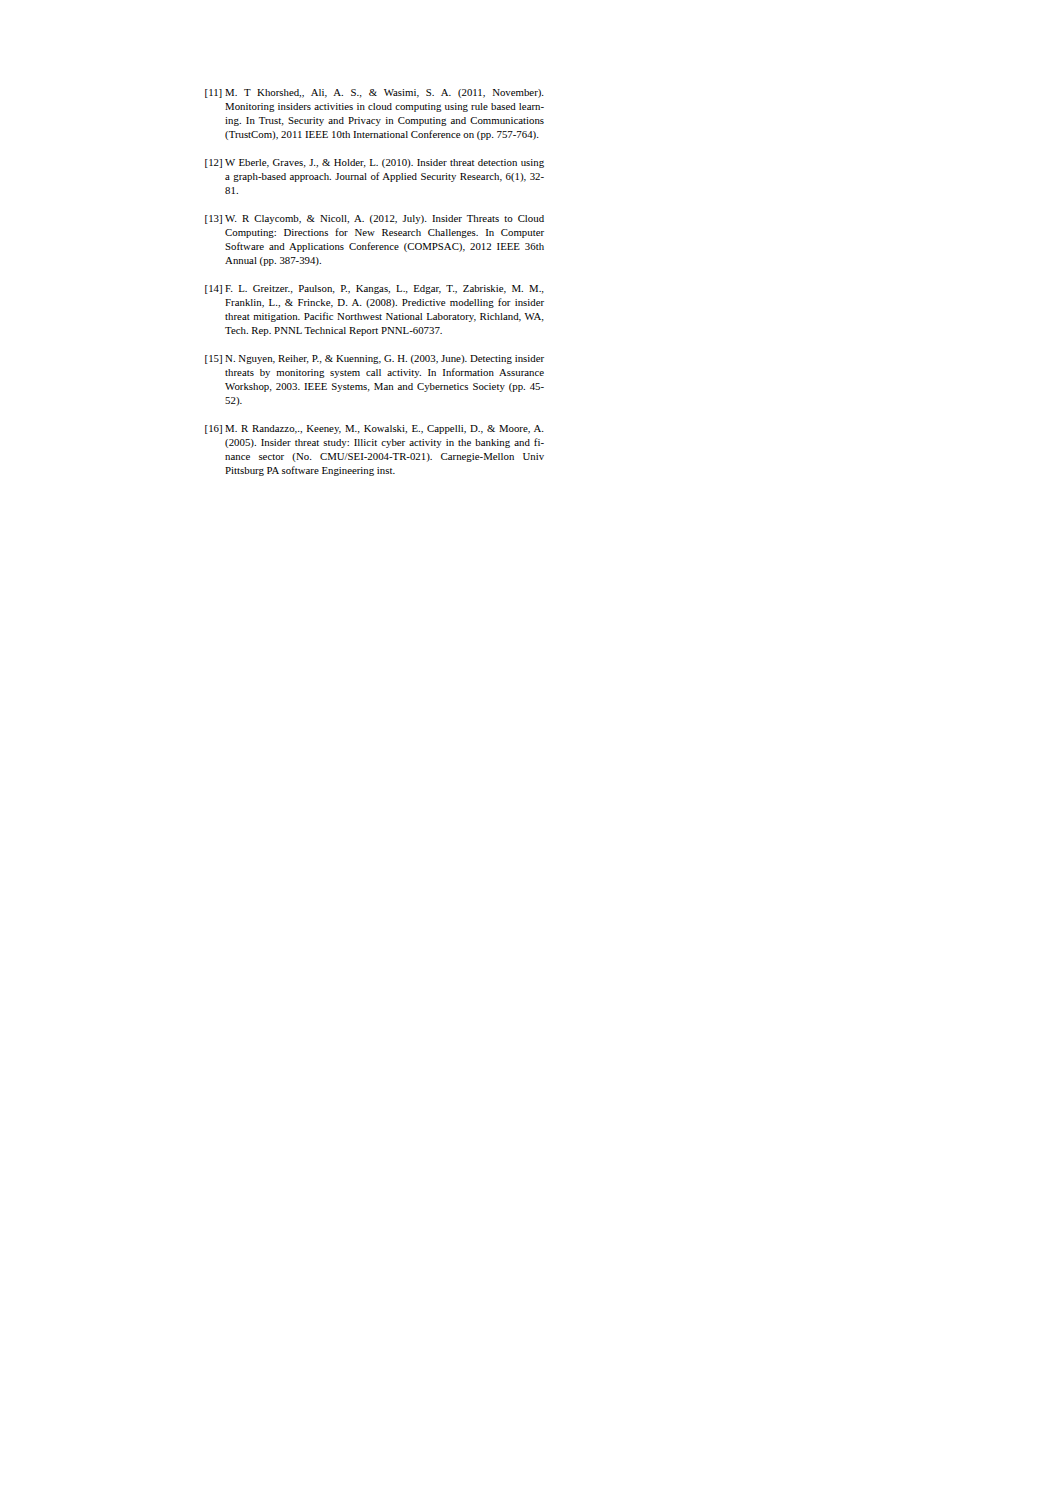[11]
M. T Khorshed,, Ali, A. S., & Wasimi, S. A. (2011, November). Monitoring insiders activities in cloud computing using rule based learning. In Trust, Security and Privacy in Computing and Communications (TrustCom), 2011 IEEE 10th International Conference on (pp. 757-764).
[12]
W Eberle, Graves, J., & Holder, L. (2010). Insider threat detection using a graph-based approach. Journal of Applied Security Research, 6(1), 32-81.
[13]
W. R Claycomb, & Nicoll, A. (2012, July). Insider Threats to Cloud Computing: Directions for New Research Challenges. In Computer Software and Applications Conference (COMPSAC), 2012 IEEE 36th Annual (pp. 387-394).
[14]
F. L. Greitzer., Paulson, P., Kangas, L., Edgar, T., Zabriskie, M. M., Franklin, L., & Frincke, D. A. (2008). Predictive modelling for insider threat mitigation. Pacific Northwest National Laboratory, Richland, WA, Tech. Rep. PNNL Technical Report PNNL-60737.
[15]
N. Nguyen, Reiher, P., & Kuenning, G. H. (2003, June). Detecting insider threats by monitoring system call activity. In Information Assurance Workshop, 2003. IEEE Systems, Man and Cybernetics Society (pp. 45-52).
[16]
M. R Randazzo,., Keeney, M., Kowalski, E., Cappelli, D., & Moore, A. (2005). Insider threat study: Illicit cyber activity in the banking and finance sector (No. CMU/SEI-2004-TR-021). Carnegie-Mellon Univ Pittsburg PA software Engineering inst.